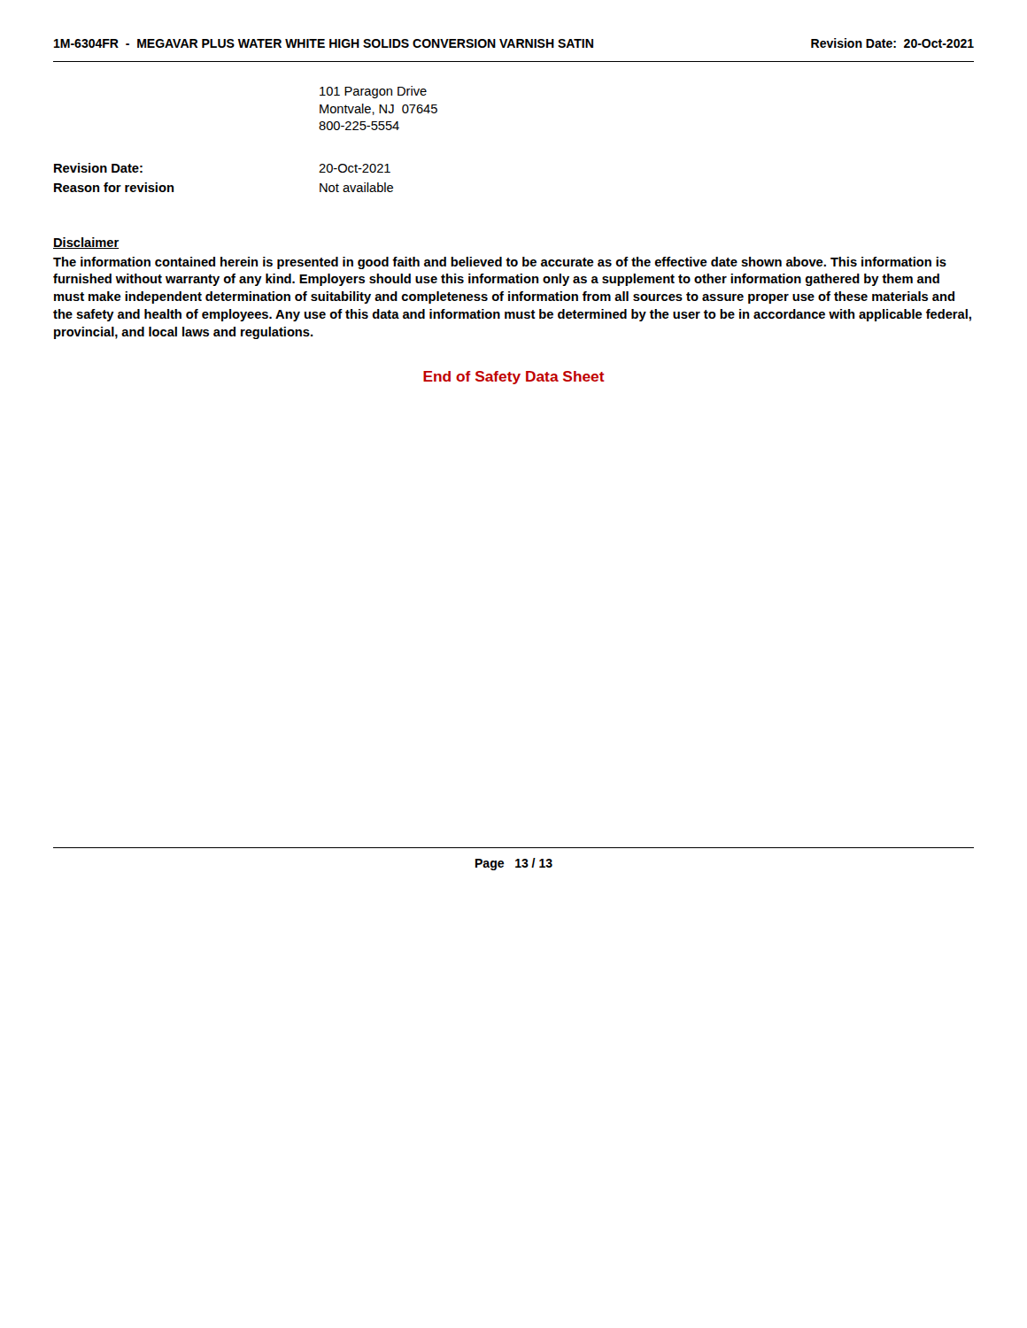1M-6304FR - MEGAVAR PLUS WATER WHITE HIGH SOLIDS CONVERSION VARNISH SATIN
Revision Date: 20-Oct-2021
101 Paragon Drive
Montvale, NJ 07645
800-225-5554
| Revision Date: | 20-Oct-2021 |
| Reason for revision | Not available |
Disclaimer
The information contained herein is presented in good faith and believed to be accurate as of the effective date shown above. This information is furnished without warranty of any kind. Employers should use this information only as a supplement to other information gathered by them and must make independent determination of suitability and completeness of information from all sources to assure proper use of these materials and the safety and health of employees. Any use of this data and information must be determined by the user to be in accordance with applicable federal, provincial, and local laws and regulations.
End of Safety Data Sheet
Page 13 / 13